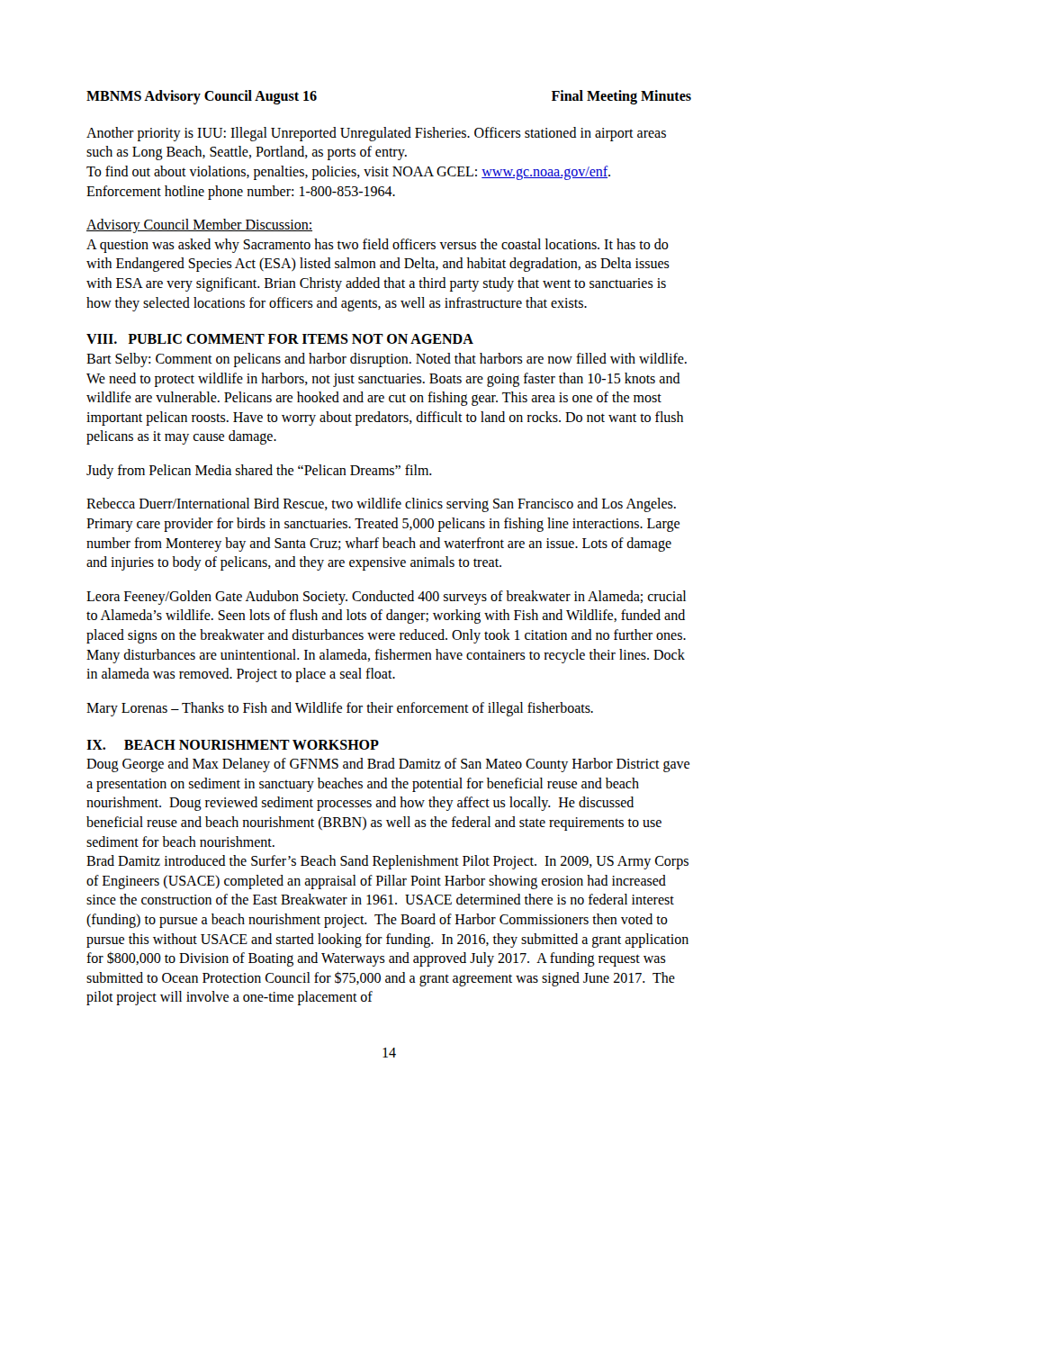MBNMS Advisory Council August 16 Final Meeting Minutes
Another priority is IUU: Illegal Unreported Unregulated Fisheries. Officers stationed in airport areas such as Long Beach, Seattle, Portland, as ports of entry.
To find out about violations, penalties, policies, visit NOAA GCEL: www.gc.noaa.gov/enf.
Enforcement hotline phone number: 1-800-853-1964.
Advisory Council Member Discussion:
A question was asked why Sacramento has two field officers versus the coastal locations. It has to do with Endangered Species Act (ESA) listed salmon and Delta, and habitat degradation, as Delta issues with ESA are very significant. Brian Christy added that a third party study that went to sanctuaries is how they selected locations for officers and agents, as well as infrastructure that exists.
VIII. PUBLIC COMMENT FOR ITEMS NOT ON AGENDA
Bart Selby: Comment on pelicans and harbor disruption. Noted that harbors are now filled with wildlife. We need to protect wildlife in harbors, not just sanctuaries. Boats are going faster than 10-15 knots and wildlife are vulnerable. Pelicans are hooked and are cut on fishing gear. This area is one of the most important pelican roosts. Have to worry about predators, difficult to land on rocks. Do not want to flush pelicans as it may cause damage.
Judy from Pelican Media shared the “Pelican Dreams” film.
Rebecca Duerr/International Bird Rescue, two wildlife clinics serving San Francisco and Los Angeles. Primary care provider for birds in sanctuaries. Treated 5,000 pelicans in fishing line interactions. Large number from Monterey bay and Santa Cruz; wharf beach and waterfront are an issue. Lots of damage and injuries to body of pelicans, and they are expensive animals to treat.
Leora Feeney/Golden Gate Audubon Society. Conducted 400 surveys of breakwater in Alameda; crucial to Alameda’s wildlife. Seen lots of flush and lots of danger; working with Fish and Wildlife, funded and placed signs on the breakwater and disturbances were reduced. Only took 1 citation and no further ones. Many disturbances are unintentional. In alameda, fishermen have containers to recycle their lines. Dock in alameda was removed. Project to place a seal float.
Mary Lorenas – Thanks to Fish and Wildlife for their enforcement of illegal fisherboats.
IX. BEACH NOURISHMENT WORKSHOP
Doug George and Max Delaney of GFNMS and Brad Damitz of San Mateo County Harbor District gave a presentation on sediment in sanctuary beaches and the potential for beneficial reuse and beach nourishment. Doug reviewed sediment processes and how they affect us locally. He discussed beneficial reuse and beach nourishment (BRBN) as well as the federal and state requirements to use sediment for beach nourishment.
Brad Damitz introduced the Surfer’s Beach Sand Replenishment Pilot Project. In 2009, US Army Corps of Engineers (USACE) completed an appraisal of Pillar Point Harbor showing erosion had increased since the construction of the East Breakwater in 1961. USACE determined there is no federal interest (funding) to pursue a beach nourishment project. The Board of Harbor Commissioners then voted to pursue this without USACE and started looking for funding. In 2016, they submitted a grant application for $800,000 to Division of Boating and Waterways and approved July 2017. A funding request was submitted to Ocean Protection Council for $75,000 and a grant agreement was signed June 2017. The pilot project will involve a one-time placement of
14